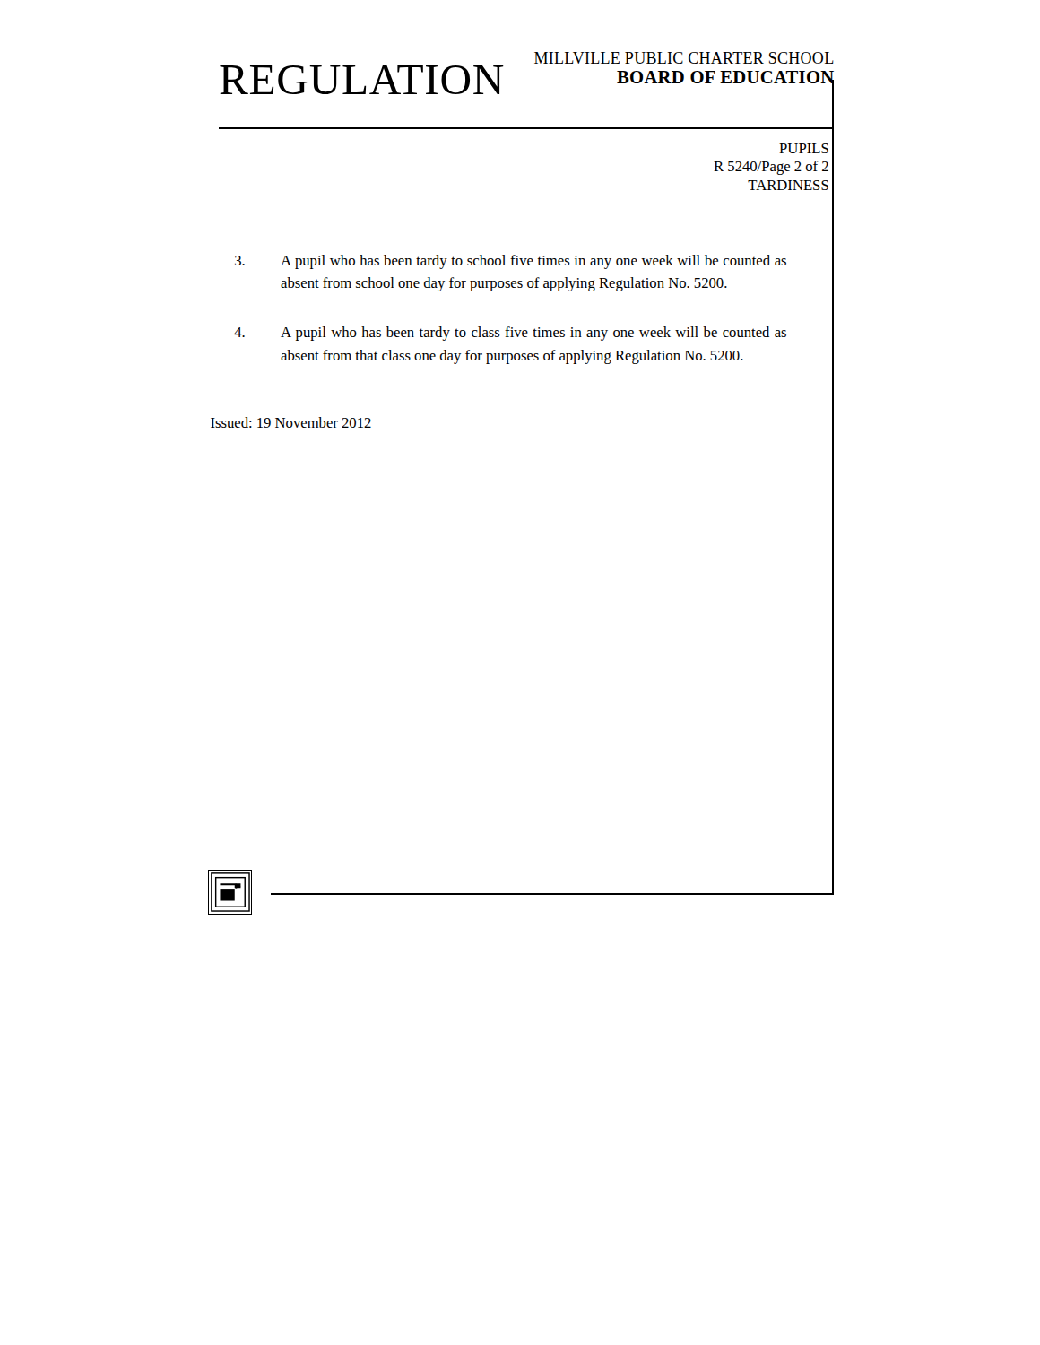REGULATION
MILLVILLE PUBLIC CHARTER SCHOOL
BOARD OF EDUCATION
PUPILS
R 5240/Page 2 of 2
TARDINESS
3. A pupil who has been tardy to school five times in any one week will be counted as absent from school one day for purposes of applying Regulation No. 5200.
4. A pupil who has been tardy to class five times in any one week will be counted as absent from that class one day for purposes of applying Regulation No. 5200.
Issued: 19 November 2012